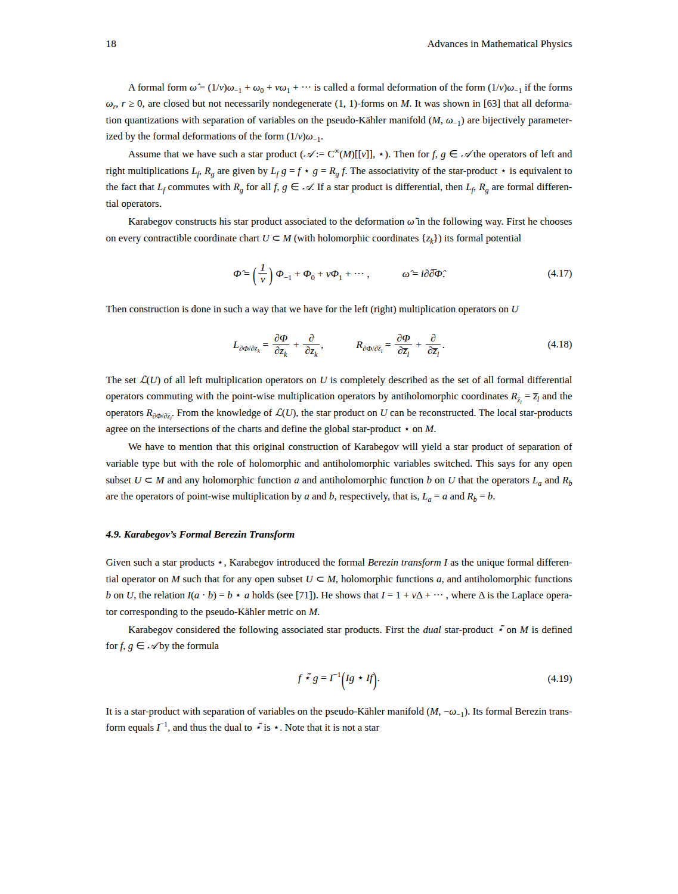18 Advances in Mathematical Physics
A formal form ω̂ = (1/ν)ω−1 + ω0 + νω1 + ··· is called a formal deformation of the form (1/ν)ω−1 if the forms ωr, r ≥ 0, are closed but not necessarily nondegenerate (1, 1)-forms on M. It was shown in [63] that all deformation quantizations with separation of variables on the pseudo-Kähler manifold (M, ω−1) are bijectively parameterized by the formal deformations of the form (1/ν)ω−1.
Assume that we have such a star product (𝒜 := C∞(M)[[ν]], ⋆). Then for f, g ∈ 𝒜 the operators of left and right multiplications Lf, Rg are given by Lf g = f ⋆ g = Rg f. The associativity of the star-product ⋆ is equivalent to the fact that Lf commutes with Rg for all f, g ∈ 𝒜. If a star product is differential, then Lf, Rg are formal differential operators.
Karabegov constructs his star product associated to the deformation ω̂ in the following way. First he chooses on every contractible coordinate chart U ⊂ M (with holomorphic coordinates {zk}) its formal potential
Φ̂ = (1 ν) Φ−1 + Φ0 + νΦ1 + ··· , ω̂ = i∂∂̅Φ̂. (4.17)
Then construction is done in such a way that we have for the left (right) multiplication operators on U
L∂Φ/∂zk = ∂Φ∂zk + ∂∂zk, R∂Φ/∂z̅l = ∂Φ∂z̅l + ∂∂z̅l. (4.18)
The set ℒ(U) of all left multiplication operators on U is completely described as the set of all formal differential operators commuting with the point-wise multiplication operators by antiholomorphic coordinates Rz̅l = z̅l and the operators R∂Φ/∂z̅l. From the knowledge of ℒ(U), the star product on U can be reconstructed. The local star-products agree on the intersections of the charts and define the global star-product ⋆ on M.
We have to mention that this original construction of Karabegov will yield a star product of separation of variable type but with the role of holomorphic and antiholomorphic variables switched. This says for any open subset U ⊂ M and any holomorphic function a and antiholomorphic function b on U that the operators La and Rb are the operators of point-wise multiplication by a and b, respectively, that is, La = a and Rb = b.
4.9. Karabegov’s Formal Berezin Transform
Given such a star products ⋆, Karabegov introduced the formal Berezin transform I as the unique formal differential operator on M such that for any open subset U ⊂ M, holomorphic functions a, and antiholomorphic functions b on U, the relation I(a · b) = b ⋆ a holds (see [71]). He shows that I = 1 + ν Δ + ··· , where Δ is the Laplace operator corresponding to the pseudo-Kähler metric on M.
Karabegov considered the following associated star products. First the dual star-product ⋆̃ on M is defined for f, g ∈ 𝒜 by the formula
f ⋆̃ g = I−1(Ig ⋆ If). (4.19)
It is a star-product with separation of variables on the pseudo-Kähler manifold (M, −ω−1). Its formal Berezin transform equals I−1, and thus the dual to ⋆̃ is ⋆. Note that it is not a star